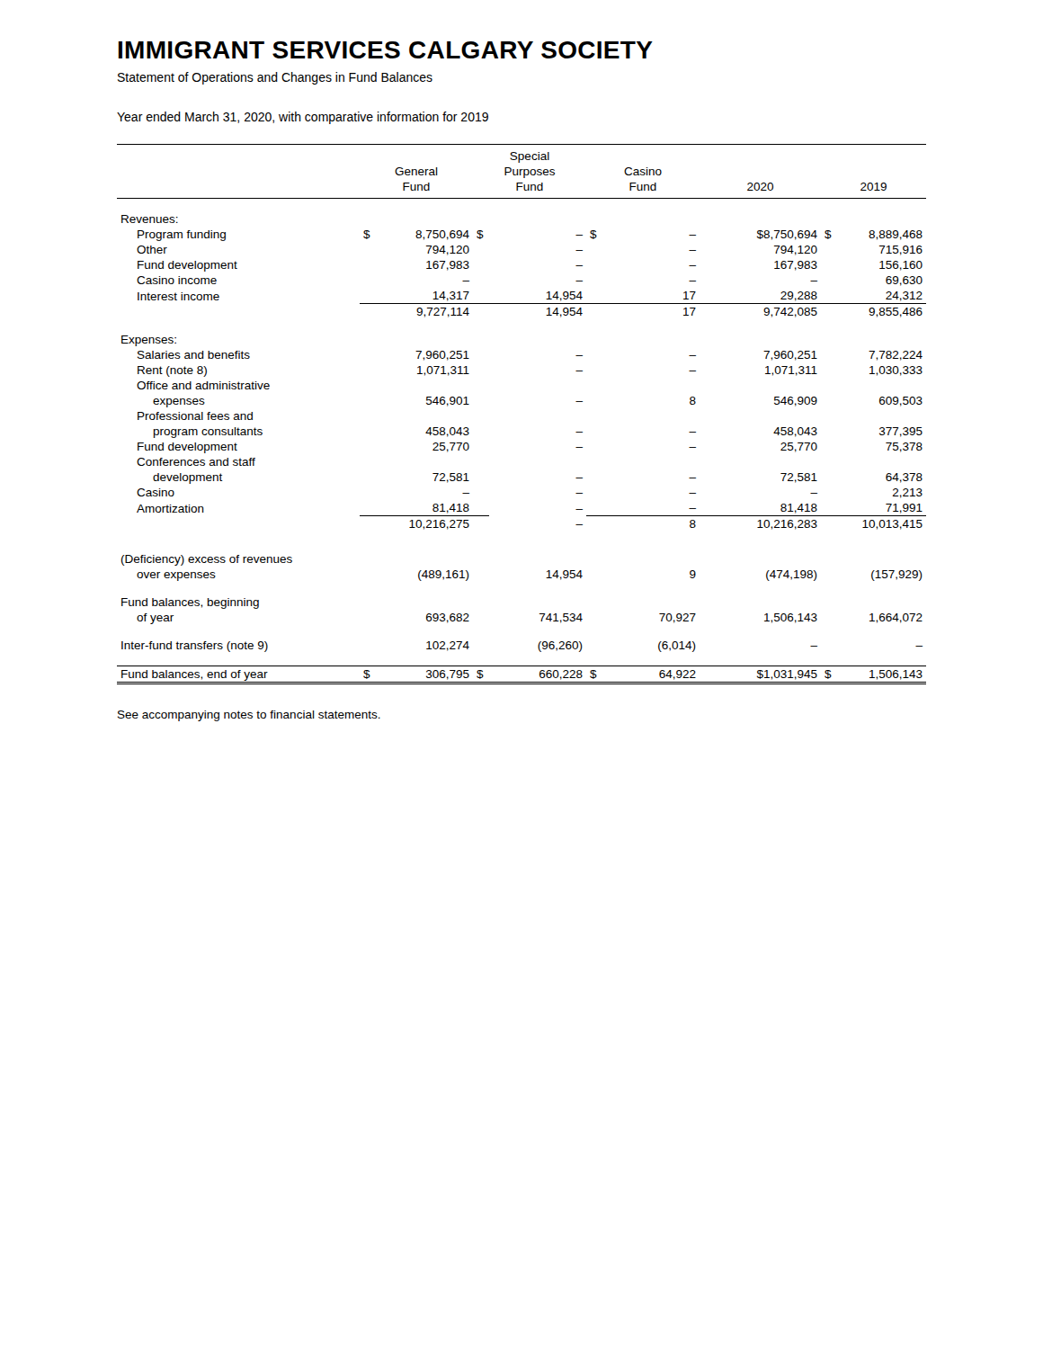IMMIGRANT SERVICES CALGARY SOCIETY
Statement of Operations and Changes in Fund Balances
Year ended March 31, 2020, with comparative information for 2019
| | | Special | | | |
| --- | --- | --- | --- | --- | --- |
| | General | Purposes | Casino | | |
| | Fund | Fund | Fund | 2020 | 2019 |
| Revenues: | |
| Program funding | $ | 8,750,694 | $ | – | $ | – | | $8,750,694 | $ | 8,889,468 |
| Other | | 794,120 | | – | | – | | 794,120 | | 715,916 |
| Fund development | | 167,983 | | – | | – | | 167,983 | | 156,160 |
| Casino income | | – | | – | | – | | – | | 69,630 |
| Interest income | | 14,317 | | 14,954 | | 17 | | 29,288 | | 24,312 |
| | | 9,727,114 | | 14,954 | | 17 | | 9,742,085 | | 9,855,486 |
| Expenses: | |
| Salaries and benefits | | 7,960,251 | | – | | – | | 7,960,251 | | 7,782,224 |
| Rent (note 8) | | 1,071,311 | | – | | – | | 1,071,311 | | 1,030,333 |
| Office and administrative | |
| expenses | | 546,901 | | – | | 8 | | 546,909 | | 609,503 |
| Professional fees and | |
| program consultants | | 458,043 | | – | | – | | 458,043 | | 377,395 |
| Fund development | | 25,770 | | – | | – | | 25,770 | | 75,378 |
| Conferences and staff | |
| development | | 72,581 | | – | | – | | 72,581 | | 64,378 |
| Casino | | – | | – | | – | | – | | 2,213 |
| Amortization | | 81,418 | | – | | – | | 81,418 | | 71,991 |
| | | 10,216,275 | | – | | 8 | | 10,216,283 | | 10,013,415 |
| (Deficiency) excess of revenues | |
| over expenses | | (489,161) | | 14,954 | | 9 | | (474,198) | | (157,929) |
| Fund balances, beginning | |
| of year | | 693,682 | | 741,534 | | 70,927 | | 1,506,143 | | 1,664,072 |
| Inter-fund transfers (note 9) | | 102,274 | | (96,260) | | (6,014) | | – | | – |
| Fund balances, end of year | $ | 306,795 | $ | 660,228 | $ | 64,922 | | $1,031,945 | $ | 1,506,143 |
See accompanying notes to financial statements.